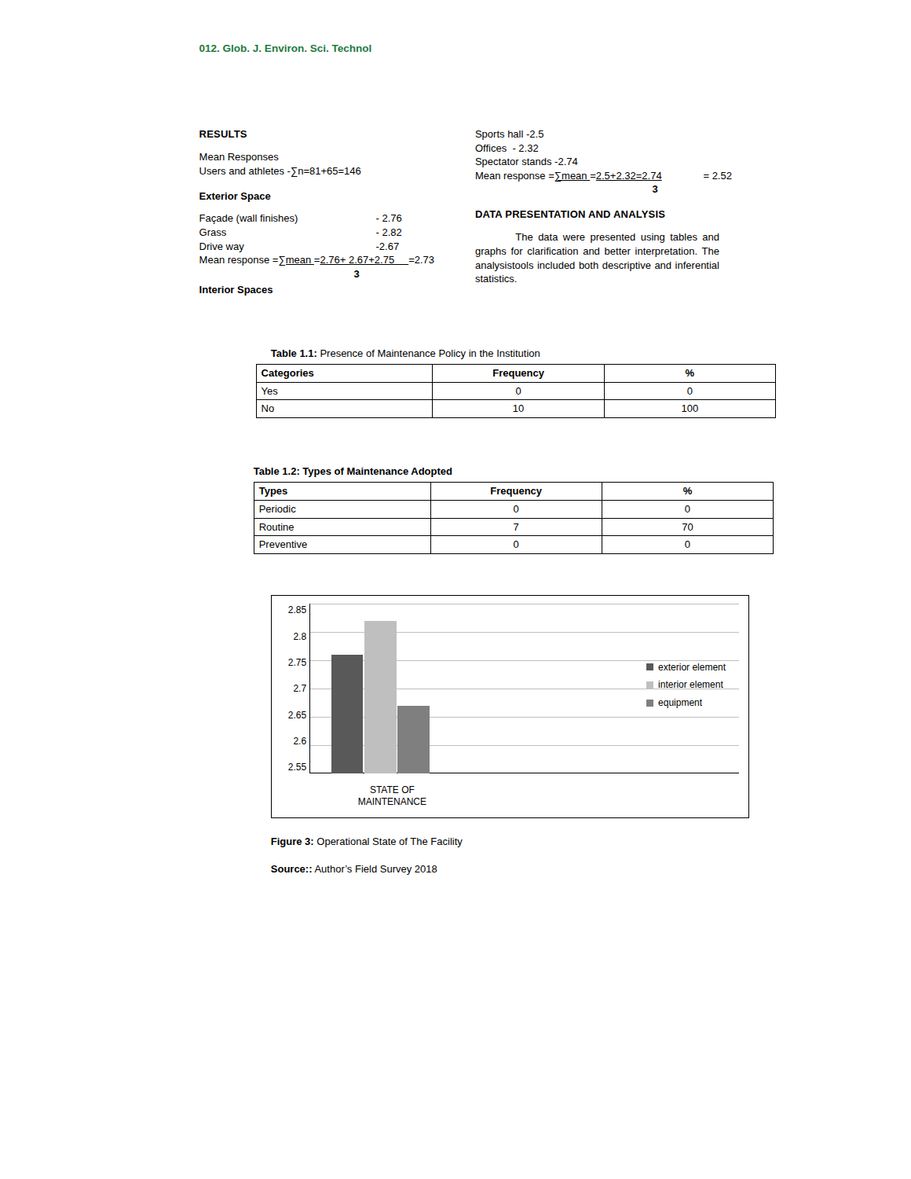012. Glob. J. Environ. Sci. Technol
RESULTS
Mean Responses
Users and athletes -∑n=81+65=146
Exterior Space
Façade (wall finishes)- 2.76
Grass- 2.82
Drive way-2.67
Mean response =∑mean =2.76+ 2.67+2.75 =2.73 3
Interior Spaces
Sports hall -2.5
Offices - 2.32
Spectator stands -2.74
Mean response =∑mean =2.5+2.32=2.74= 2.52 3
DATA PRESENTATION AND ANALYSIS
The data were presented using tables and graphs for clarification and better interpretation. The analysistools included both descriptive and inferential statistics.
Table 1.1: Presence of Maintenance Policy in the Institution
| Categories | Frequency | % |
| --- | --- | --- |
| Yes | 0 | 0 |
| No | 10 | 100 |
Table 1.2: Types of Maintenance Adopted
| Types | Frequency | % |
| --- | --- | --- |
| Periodic | 0 | 0 |
| Routine | 7 | 70 |
| Preventive | 0 | 0 |
2.85
2.8
2.75
2.7
2.65
2.6
2.55
exterior element
interior element
equipment
STATE OF
MAINTENANCE
Figure 3: Operational State of The Facility
Source:: Author’s Field Survey 2018